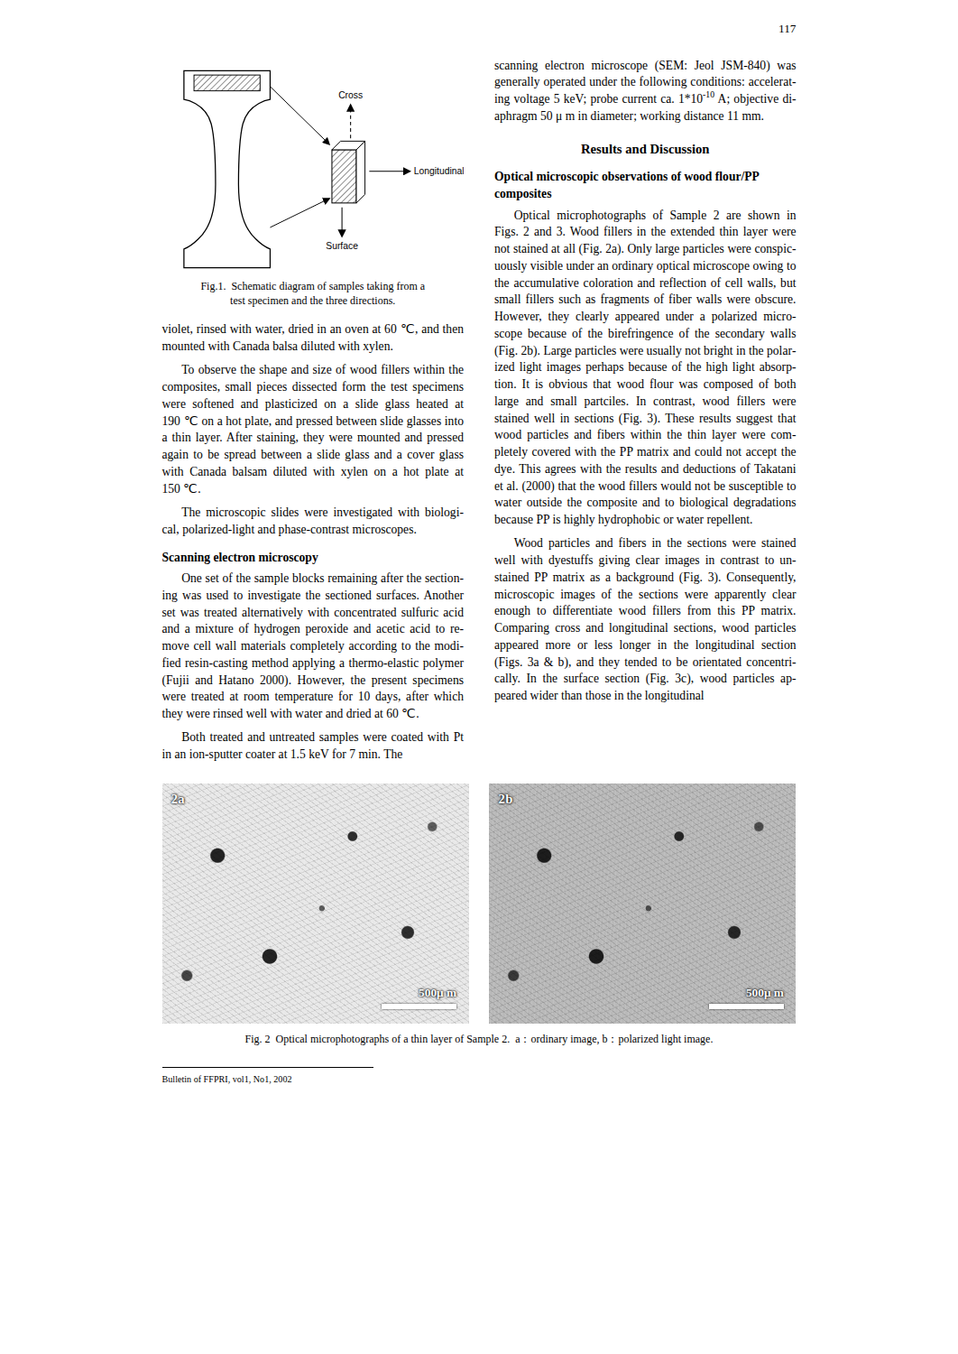117
Cross Longitudinal Surface
Fig.1. Schematic diagram of samples taking from a
test specimen and the three directions.
violet, rinsed with water, dried in an oven at 60 ℃, and then mounted with Canada balsa diluted with xylen.
To observe the shape and size of wood fillers within the composites, small pieces dissected form the test specimens were softened and plasticized on a slide glass heated at 190 ℃ on a hot plate, and pressed between slide glasses into a thin layer. After staining, they were mounted and pressed again to be spread between a slide glass and a cover glass with Canada balsam diluted with xylen on a hot plate at 150 ℃.
The microscopic slides were investigated with biological, polarized-light and phase-contrast microscopes.
Scanning electron microscopy
One set of the sample blocks remaining after the sectioning was used to investigate the sectioned surfaces. Another set was treated alternatively with concentrated sulfuric acid and a mixture of hydrogen peroxide and acetic acid to remove cell wall materials completely according to the modified resin-casting method applying a thermo-elastic polymer (Fujii and Hatano 2000). However, the present specimens were treated at room temperature for 10 days, after which they were rinsed well with water and dried at 60 ℃.
Both treated and untreated samples were coated with Pt in an ion-sputter coater at 1.5 keV for 7 min. The
scanning electron microscope (SEM: Jeol JSM-840) was generally operated under the following conditions: accelerating voltage 5 keV; probe current ca. 1*10-10 A; objective diaphragm 50 μ m in diameter; working distance 11 mm.
Results and Discussion
Optical microscopic observations of wood flour/PP composites
Optical microphotographs of Sample 2 are shown in Figs. 2 and 3. Wood fillers in the extended thin layer were not stained at all (Fig. 2a). Only large particles were conspicuously visible under an ordinary optical microscope owing to the accumulative coloration and reflection of cell walls, but small fillers such as fragments of fiber walls were obscure. However, they clearly appeared under a polarized microscope because of the birefringence of the secondary walls (Fig. 2b). Large particles were usually not bright in the polarized light images perhaps because of the high light absorption. It is obvious that wood flour was composed of both large and small partciles. In contrast, wood fillers were stained well in sections (Fig. 3). These results suggest that wood particles and fibers within the thin layer were completely covered with the PP matrix and could not accept the dye. This agrees with the results and deductions of Takatani et al. (2000) that the wood fillers would not be susceptible to water outside the composite and to biological degradations because PP is highly hydrophobic or water repellent.
Wood particles and fibers in the sections were stained well with dyestuffs giving clear images in contrast to unstained PP matrix as a background (Fig. 3). Consequently, microscopic images of the sections were apparently clear enough to differentiate wood fillers from this PP matrix. Comparing cross and longitudinal sections, wood particles appeared more or less longer in the longitudinal section (Figs. 3a & b), and they tended to be orientated concentrically. In the surface section (Fig. 3c), wood particles appeared wider than those in the longitudinal
2a 500μ m
2b 500μ m
Fig. 2 Optical microphotographs of a thin layer of Sample 2. a：ordinary image, b：polarized light image.
Bulletin of FFPRI, vol1, No1, 2002